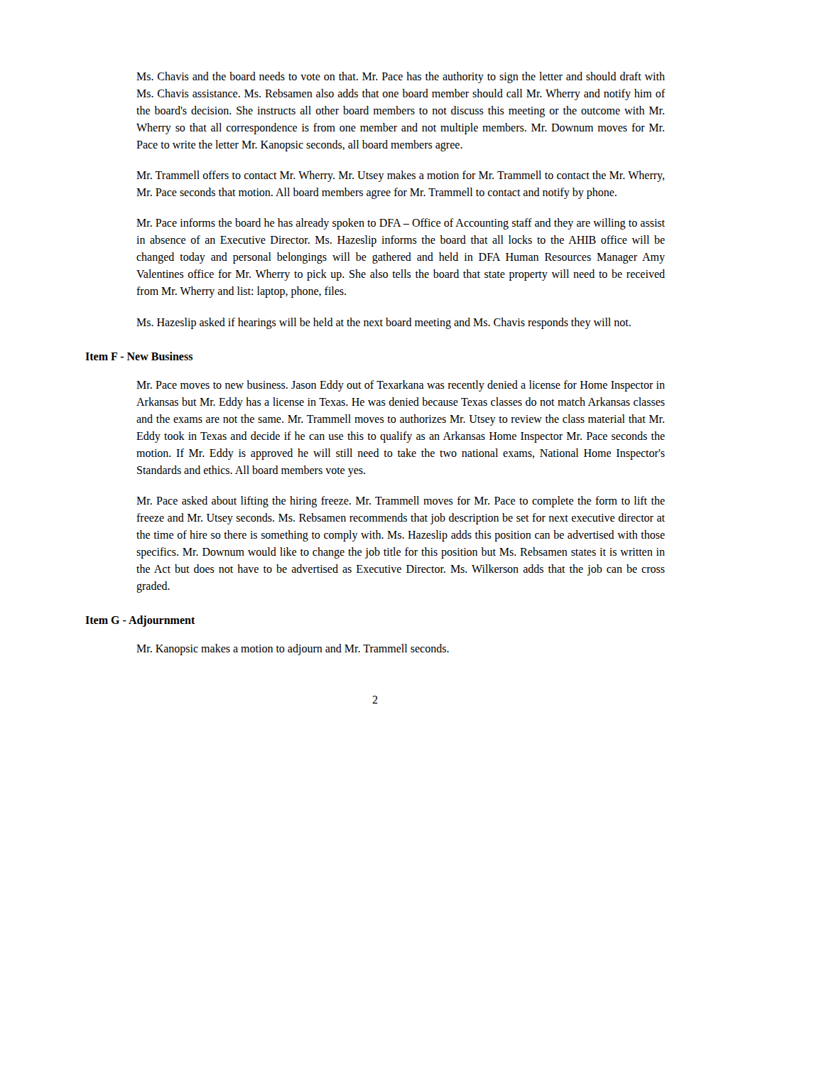Ms. Chavis and the board needs to vote on that. Mr. Pace has the authority to sign the letter and should draft with Ms. Chavis assistance. Ms. Rebsamen also adds that one board member should call Mr. Wherry and notify him of the board's decision. She instructs all other board members to not discuss this meeting or the outcome with Mr. Wherry so that all correspondence is from one member and not multiple members. Mr. Downum moves for Mr. Pace to write the letter Mr. Kanopsic seconds, all board members agree.
Mr. Trammell offers to contact Mr. Wherry. Mr. Utsey makes a motion for Mr. Trammell to contact the Mr. Wherry, Mr. Pace seconds that motion. All board members agree for Mr. Trammell to contact and notify by phone.
Mr. Pace informs the board he has already spoken to DFA – Office of Accounting staff and they are willing to assist in absence of an Executive Director. Ms. Hazeslip informs the board that all locks to the AHIB office will be changed today and personal belongings will be gathered and held in DFA Human Resources Manager Amy Valentines office for Mr. Wherry to pick up. She also tells the board that state property will need to be received from Mr. Wherry and list: laptop, phone, files.
Ms. Hazeslip asked if hearings will be held at the next board meeting and Ms. Chavis responds they will not.
Item F - New Business
Mr. Pace moves to new business. Jason Eddy out of Texarkana was recently denied a license for Home Inspector in Arkansas but Mr. Eddy has a license in Texas. He was denied because Texas classes do not match Arkansas classes and the exams are not the same. Mr. Trammell moves to authorizes Mr. Utsey to review the class material that Mr. Eddy took in Texas and decide if he can use this to qualify as an Arkansas Home Inspector Mr. Pace seconds the motion. If Mr. Eddy is approved he will still need to take the two national exams, National Home Inspector's Standards and ethics. All board members vote yes.
Mr. Pace asked about lifting the hiring freeze. Mr. Trammell moves for Mr. Pace to complete the form to lift the freeze and Mr. Utsey seconds. Ms. Rebsamen recommends that job description be set for next executive director at the time of hire so there is something to comply with. Ms. Hazeslip adds this position can be advertised with those specifics. Mr. Downum would like to change the job title for this position but Ms. Rebsamen states it is written in the Act but does not have to be advertised as Executive Director. Ms. Wilkerson adds that the job can be cross graded.
Item G - Adjournment
Mr. Kanopsic makes a motion to adjourn and Mr. Trammell seconds.
2